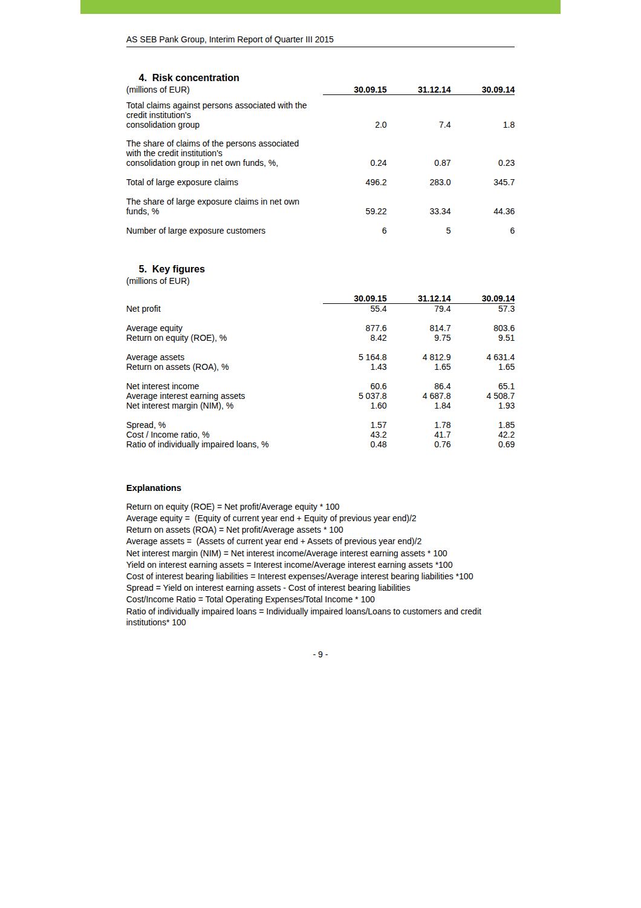AS SEB Pank Group, Interim Report of Quarter III 2015
4. Risk concentration
| (millions of EUR) | 30.09.15 | 31.12.14 | 30.09.14 |
| Total claims against persons associated with the credit institution's consolidation group | 2.0 | 7.4 | 1.8 |
| The share of claims of the persons associated with the credit institution's consolidation group in net own funds, %, | 0.24 | 0.87 | 0.23 |
| Total of large exposure claims | 496.2 | 283.0 | 345.7 |
| The share of large exposure claims in net own funds, % | 59.22 | 33.34 | 44.36 |
| Number of large exposure customers | 6 | 5 | 6 |
5. Key figures
(millions of EUR)
| | 30.09.15 | 31.12.14 | 30.09.14 |
| Net profit | 55.4 | 79.4 | 57.3 |
| Average equity | 877.6 | 814.7 | 803.6 |
| Return on equity (ROE), % | 8.42 | 9.75 | 9.51 |
| Average assets | 5 164.8 | 4 812.9 | 4 631.4 |
| Return on assets (ROA), % | 1.43 | 1.65 | 1.65 |
| Net interest income | 60.6 | 86.4 | 65.1 |
| Average interest earning assets | 5 037.8 | 4 687.8 | 4 508.7 |
| Net interest margin (NIM), % | 1.60 | 1.84 | 1.93 |
| Spread, % | 1.57 | 1.78 | 1.85 |
| Cost / Income ratio, % | 43.2 | 41.7 | 42.2 |
| Ratio of individually impaired loans, % | 0.48 | 0.76 | 0.69 |
Explanations
Return on equity (ROE) = Net profit/Average equity * 100
Average equity = (Equity of current year end + Equity of previous year end)/2
Return on assets (ROA) = Net profit/Average assets * 100
Average assets = (Assets of current year end + Assets of previous year end)/2
Net interest margin (NIM) = Net interest income/Average interest earning assets * 100
Yield on interest earning assets = Interest income/Average interest earning assets *100
Cost of interest bearing liabilities = Interest expenses/Average interest bearing liabilities *100
Spread = Yield on interest earning assets - Cost of interest bearing liabilities
Cost/Income Ratio = Total Operating Expenses/Total Income * 100
Ratio of individually impaired loans = Individually impaired loans/Loans to customers and credit institutions* 100
- 9 -